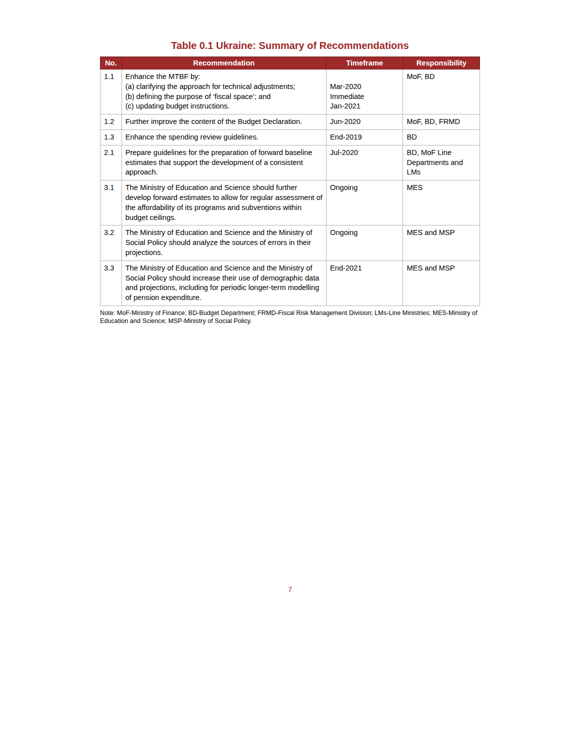Table 0.1 Ukraine: Summary of Recommendations
| No. | Recommendation | Timeframe | Responsibility |
| --- | --- | --- | --- |
| 1.1 | Enhance the MTBF by: (a) clarifying the approach for technical adjustments; (b) defining the purpose of ‘fiscal space’; and (c) updating budget instructions. | Mar-2020 Immediate Jan-2021 | MoF, BD |
| 1.2 | Further improve the content of the Budget Declaration. | Jun-2020 | MoF, BD, FRMD |
| 1.3 | Enhance the spending review guidelines. | End-2019 | BD |
| 2.1 | Prepare guidelines for the preparation of forward baseline estimates that support the development of a consistent approach. | Jul-2020 | BD, MoF Line Departments and LMs |
| 3.1 | The Ministry of Education and Science should further develop forward estimates to allow for regular assessment of the affordability of its programs and subventions within budget ceilings. | Ongoing | MES |
| 3.2 | The Ministry of Education and Science and the Ministry of Social Policy should analyze the sources of errors in their projections. | Ongoing | MES and MSP |
| 3.3 | The Ministry of Education and Science and the Ministry of Social Policy should increase their use of demographic data and projections, including for periodic longer-term modelling of pension expenditure. | End-2021 | MES and MSP |
Note: MoF-Ministry of Finance; BD-Budget Department; FRMD-Fiscal Risk Management Division; LMs-Line Ministries; MES-Ministry of Education and Science; MSP-Ministry of Social Policy.
7